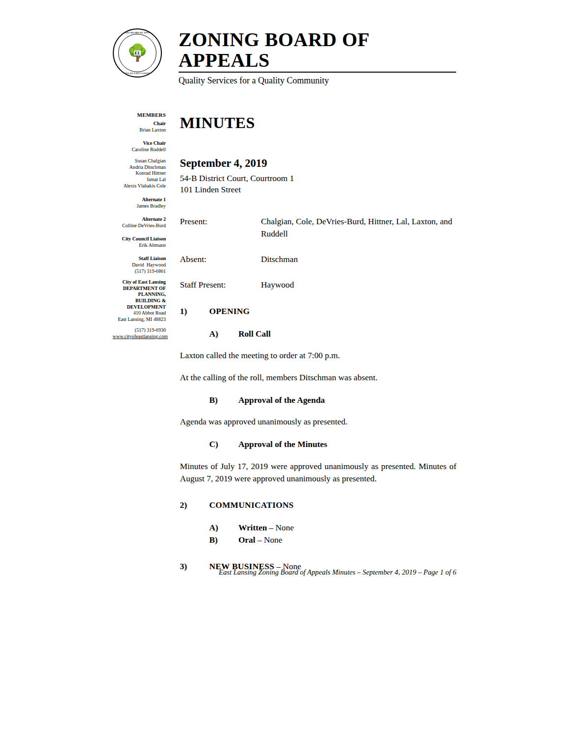🌳 EL
ZONING BOARD OF APPEALS
CITY OF EAST LANSING
ZONING BOARD OF APPEALS
Quality Services for a Quality Community
MEMBERS
Chair
Brian Laxton
Vice Chair
Caroline Ruddell
Susan Chalgian
Andria Ditschman
Konrad Hittner
Ismat Lal
Alexis Vlahakis Cole
Alternate 1
James Bradley
Alternate 2
Colline DeVries-Burd
City Council Liaison
Erik Altmann
Staff Liaison
David Haywood
(517) 319-6861
City of East Lansing
DEPARTMENT OF PLANNING, BUILDING & DEVELOPMENT
410 Abbot Road
East Lansing, MI 48823
(517) 319-6930
www.cityofeastlansing.com
MINUTES
September 4, 2019
54-B District Court, Courtroom 1
101 Linden Street
Present:
Chalgian, Cole, DeVries-Burd, Hittner, Lal, Laxton, and Ruddell
Absent:
Ditschman
Staff Present:
Haywood
1)
OPENING
A)
Roll Call
Laxton called the meeting to order at 7:00 p.m.
At the calling of the roll, members Ditschman was absent.
B)
Approval of the Agenda
Agenda was approved unanimously as presented.
C)
Approval of the Minutes
Minutes of July 17, 2019 were approved unanimously as presented. Minutes of August 7, 2019 were approved unanimously as presented.
2)
COMMUNICATIONS
A)
Written – None
B)
Oral – None
3)
NEW BUSINESS – None
East Lansing Zoning Board of Appeals Minutes – September 4, 2019 – Page 1 of 6